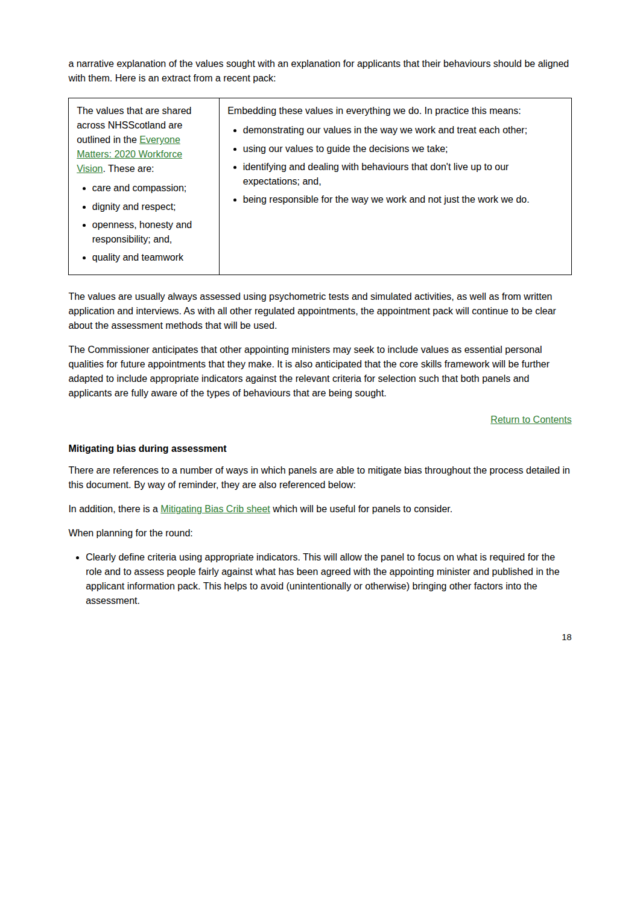a narrative explanation of the values sought with an explanation for applicants that their behaviours should be aligned with them. Here is an extract from a recent pack:
| The values that are shared across NHSScotland are outlined in the Everyone Matters: 2020 Workforce Vision . These are: care and compassion; dignity and respect; openness, honesty and responsibility; and, quality and teamwork | Embedding these values in everything we do. In practice this means: demonstrating our values in the way we work and treat each other; using our values to guide the decisions we take; identifying and dealing with behaviours that don't live up to our expectations; and, being responsible for the way we work and not just the work we do. |
The values are usually always assessed using psychometric tests and simulated activities, as well as from written application and interviews. As with all other regulated appointments, the appointment pack will continue to be clear about the assessment methods that will be used.
The Commissioner anticipates that other appointing ministers may seek to include values as essential personal qualities for future appointments that they make. It is also anticipated that the core skills framework will be further adapted to include appropriate indicators against the relevant criteria for selection such that both panels and applicants are fully aware of the types of behaviours that are being sought.
Return to Contents
Mitigating bias during assessment
There are references to a number of ways in which panels are able to mitigate bias throughout the process detailed in this document. By way of reminder, they are also referenced below:
In addition, there is a Mitigating Bias Crib sheet which will be useful for panels to consider.
When planning for the round:
Clearly define criteria using appropriate indicators. This will allow the panel to focus on what is required for the role and to assess people fairly against what has been agreed with the appointing minister and published in the applicant information pack. This helps to avoid (unintentionally or otherwise) bringing other factors into the assessment.
18